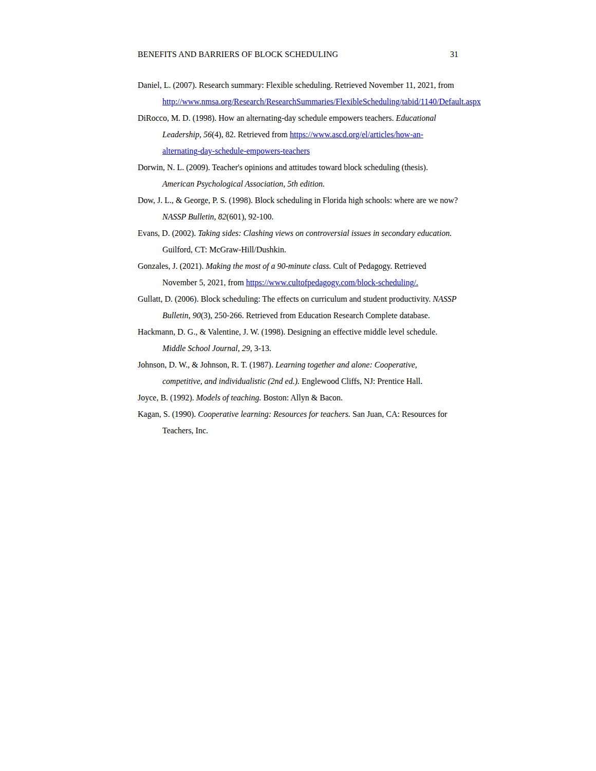BENEFITS AND BARRIERS OF BLOCK SCHEDULING 31
Daniel, L. (2007). Research summary: Flexible scheduling. Retrieved November 11, 2021, from http://www.nmsa.org/Research/ResearchSummaries/FlexibleScheduling/tabid/1140/Default.aspx
DiRocco, M. D. (1998). How an alternating-day schedule empowers teachers. Educational Leadership, 56(4), 82. Retrieved from https://www.ascd.org/el/articles/how-an-alternating-day-schedule-empowers-teachers
Dorwin, N. L. (2009). Teacher's opinions and attitudes toward block scheduling (thesis). American Psychological Association, 5th edition.
Dow, J. L., & George, P. S. (1998). Block scheduling in Florida high schools: where are we now? NASSP Bulletin, 82(601), 92-100.
Evans, D. (2002). Taking sides: Clashing views on controversial issues in secondary education. Guilford, CT: McGraw-Hill/Dushkin.
Gonzales, J. (2021). Making the most of a 90-minute class. Cult of Pedagogy. Retrieved November 5, 2021, from https://www.cultofpedagogy.com/block-scheduling/.
Gullatt, D. (2006). Block scheduling: The effects on curriculum and student productivity. NASSP Bulletin, 90(3), 250-266. Retrieved from Education Research Complete database.
Hackmann, D. G., & Valentine, J. W. (1998). Designing an effective middle level schedule. Middle School Journal, 29, 3-13.
Johnson, D. W., & Johnson, R. T. (1987). Learning together and alone: Cooperative, competitive, and individualistic (2nd ed.). Englewood Cliffs, NJ: Prentice Hall.
Joyce, B. (1992). Models of teaching. Boston: Allyn & Bacon.
Kagan, S. (1990). Cooperative learning: Resources for teachers. San Juan, CA: Resources for Teachers, Inc.